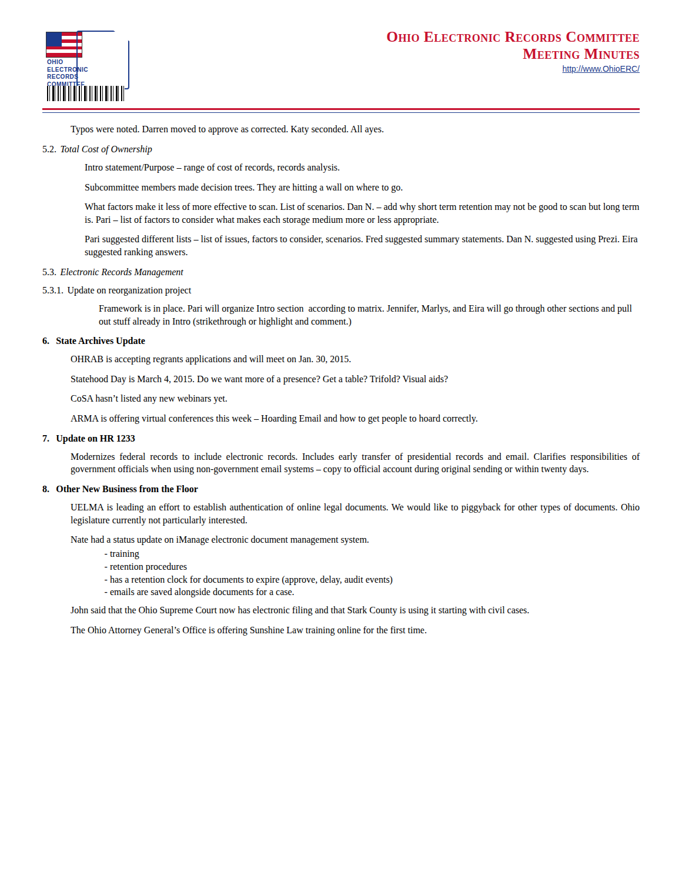Ohio
Electronic
Records
Committee
Ohio Electronic Records Committee
Meeting Minutes
http://www.OhioERC/
Typos were noted. Darren moved to approve as corrected. Katy seconded. All ayes.
5.2. Total Cost of Ownership
Intro statement/Purpose – range of cost of records, records analysis.
Subcommittee members made decision trees. They are hitting a wall on where to go.
What factors make it less of more effective to scan. List of scenarios. Dan N. – add why short term retention may not be good to scan but long term is. Pari – list of factors to consider what makes each storage medium more or less appropriate.
Pari suggested different lists – list of issues, factors to consider, scenarios. Fred suggested summary statements. Dan N. suggested using Prezi. Eira suggested ranking answers.
5.3. Electronic Records Management
5.3.1. Update on reorganization project
Framework is in place. Pari will organize Intro section according to matrix. Jennifer, Marlys, and Eira will go through other sections and pull out stuff already in Intro (strikethrough or highlight and comment.)
6.
State Archives Update
OHRAB is accepting regrants applications and will meet on Jan. 30, 2015.
Statehood Day is March 4, 2015. Do we want more of a presence? Get a table? Trifold? Visual aids?
CoSA hasn’t listed any new webinars yet.
ARMA is offering virtual conferences this week – Hoarding Email and how to get people to hoard correctly.
7.
Update on HR 1233
Modernizes federal records to include electronic records. Includes early transfer of presidential records and email. Clarifies responsibilities of government officials when using non-government email systems – copy to official account during original sending or within twenty days.
8.
Other New Business from the Floor
UELMA is leading an effort to establish authentication of online legal documents. We would like to piggyback for other types of documents. Ohio legislature currently not particularly interested.
Nate had a status update on iManage electronic document management system.
training
retention procedures
has a retention clock for documents to expire (approve, delay, audit events)
emails are saved alongside documents for a case.
John said that the Ohio Supreme Court now has electronic filing and that Stark County is using it starting with civil cases.
The Ohio Attorney General’s Office is offering Sunshine Law training online for the first time.